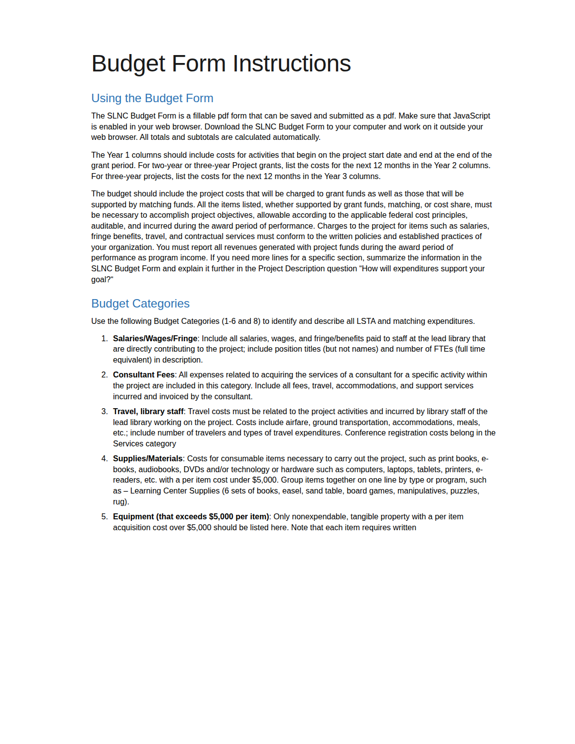Budget Form Instructions
Using the Budget Form
The SLNC Budget Form is a fillable pdf form that can be saved and submitted as a pdf. Make sure that JavaScript is enabled in your web browser. Download the SLNC Budget Form to your computer and work on it outside your web browser. All totals and subtotals are calculated automatically.
The Year 1 columns should include costs for activities that begin on the project start date and end at the end of the grant period. For two-year or three-year Project grants, list the costs for the next 12 months in the Year 2 columns. For three-year projects, list the costs for the next 12 months in the Year 3 columns.
The budget should include the project costs that will be charged to grant funds as well as those that will be supported by matching funds. All the items listed, whether supported by grant funds, matching, or cost share, must be necessary to accomplish project objectives, allowable according to the applicable federal cost principles, auditable, and incurred during the award period of performance. Charges to the project for items such as salaries, fringe benefits, travel, and contractual services must conform to the written policies and established practices of your organization. You must report all revenues generated with project funds during the award period of performance as program income. If you need more lines for a specific section, summarize the information in the SLNC Budget Form and explain it further in the Project Description question “How will expenditures support your goal?“
Budget Categories
Use the following Budget Categories (1-6 and 8) to identify and describe all LSTA and matching expenditures.
Salaries/Wages/Fringe: Include all salaries, wages, and fringe/benefits paid to staff at the lead library that are directly contributing to the project; include position titles (but not names) and number of FTEs (full time equivalent) in description.
Consultant Fees: All expenses related to acquiring the services of a consultant for a specific activity within the project are included in this category. Include all fees, travel, accommodations, and support services incurred and invoiced by the consultant.
Travel, library staff: Travel costs must be related to the project activities and incurred by library staff of the lead library working on the project. Costs include airfare, ground transportation, accommodations, meals, etc.; include number of travelers and types of travel expenditures. Conference registration costs belong in the Services category
Supplies/Materials: Costs for consumable items necessary to carry out the project, such as print books, e-books, audiobooks, DVDs and/or technology or hardware such as computers, laptops, tablets, printers, e-readers, etc. with a per item cost under $5,000. Group items together on one line by type or program, such as – Learning Center Supplies (6 sets of books, easel, sand table, board games, manipulatives, puzzles, rug).
Equipment (that exceeds $5,000 per item): Only nonexpendable, tangible property with a per item acquisition cost over $5,000 should be listed here. Note that each item requires written